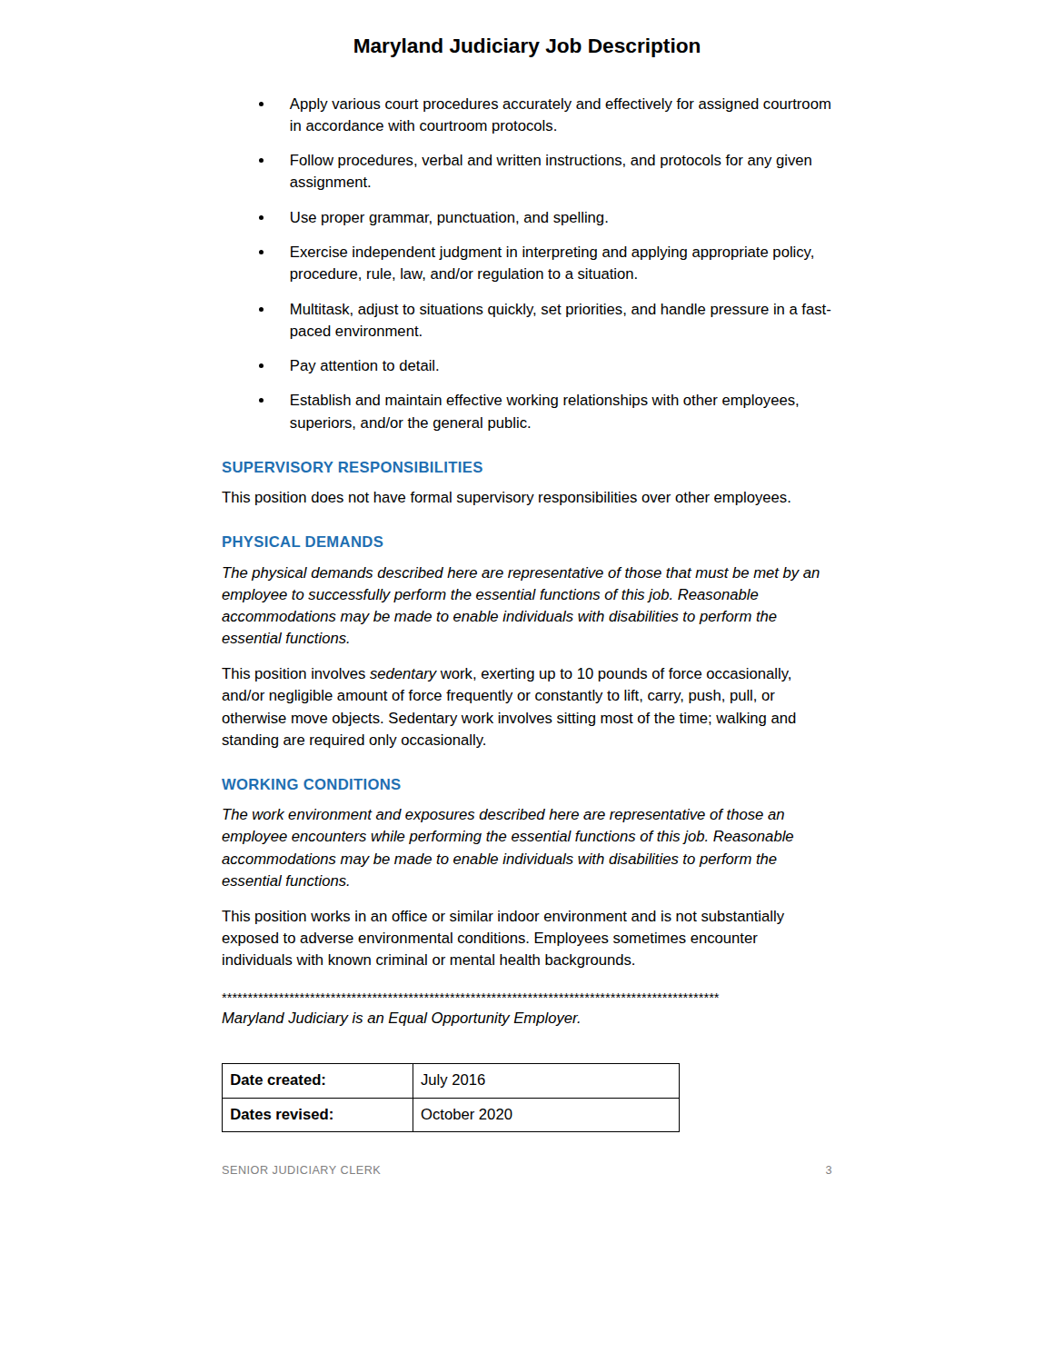Maryland Judiciary Job Description
Apply various court procedures accurately and effectively for assigned courtroom in accordance with courtroom protocols.
Follow procedures, verbal and written instructions, and protocols for any given assignment.
Use proper grammar, punctuation, and spelling.
Exercise independent judgment in interpreting and applying appropriate policy, procedure, rule, law, and/or regulation to a situation.
Multitask, adjust to situations quickly, set priorities, and handle pressure in a fast-paced environment.
Pay attention to detail.
Establish and maintain effective working relationships with other employees, superiors, and/or the general public.
Supervisory Responsibilities
This position does not have formal supervisory responsibilities over other employees.
Physical Demands
The physical demands described here are representative of those that must be met by an employee to successfully perform the essential functions of this job. Reasonable accommodations may be made to enable individuals with disabilities to perform the essential functions.
This position involves sedentary work, exerting up to 10 pounds of force occasionally, and/or negligible amount of force frequently or constantly to lift, carry, push, pull, or otherwise move objects. Sedentary work involves sitting most of the time; walking and standing are required only occasionally.
Working Conditions
The work environment and exposures described here are representative of those an employee encounters while performing the essential functions of this job. Reasonable accommodations may be made to enable individuals with disabilities to perform the essential functions.
This position works in an office or similar indoor environment and is not substantially exposed to adverse environmental conditions. Employees sometimes encounter individuals with known criminal or mental health backgrounds.
************************************************************************************************
Maryland Judiciary is an Equal Opportunity Employer.
| Date created: | July 2016 |
| Dates revised: | October 2020 |
Senior Judiciary Clerk 3